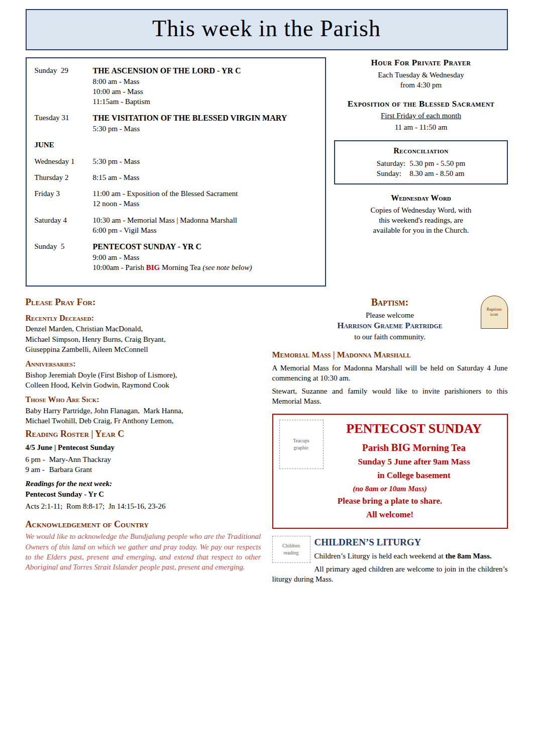This week in the Parish
| Sunday 29 | THE ASCENSION OF THE LORD - YR C 8:00 am - Mass 10:00 am - Mass 11:15am - Baptism |
| Tuesday 31 | THE VISITATION OF THE BLESSED VIRGIN MARY 5:30 pm - Mass |
| JUNE | |
| Wednesday 1 | 5:30 pm - Mass |
| Thursday 2 | 8:15 am - Mass |
| Friday 3 | 11:00 am - Exposition of the Blessed Sacrament 12 noon - Mass |
| Saturday 4 | 10:30 am - Memorial Mass / Madonna Marshall 6:00 pm - Vigil Mass |
| Sunday 5 | PENTECOST SUNDAY - YR C 9:00 am - Mass 10:00am - Parish BIG Morning Tea (see note below) |
Hour For Private Prayer
Each Tuesday & Wednesday
from 4:30 pm
Exposition of the Blessed Sacrament
First Friday of each month
11 am - 11:50 am
Reconciliation
| Saturday: | 5.30 pm - 5.50 pm |
| Sunday: | 8.30 am - 8.50 am |
Wednesday Word
Copies of Wednesday Word, with
this weekend's readings, are
available for you in the Church.
Please Pray For:
Recently Deceased:
Denzel Marden, Christian MacDonald,
Michael Simpson, Henry Burns, Craig Bryant,
Giuseppina Zambelli, Aileen McConnell
Anniversaries:
Bishop Jeremiah Doyle (First Bishop of Lismore),
Colleen Hood, Kelvin Godwin, Raymond Cook
Those Who Are Sick:
Baby Harry Partridge, John Flanagan, Mark Hanna,
Michael Twohill, Deb Craig, Fr Anthony Lemon,
Reading Roster | Year C
4/5 June | Pentecost Sunday
| 6 pm - | Mary-Ann Thackray |
| 9 am - | Barbara Grant |
Readings for the next week:
Pentecost Sunday - Yr C
Acts 2:1-11; Rom 8:8-17; Jn 14:15-16, 23-26
Acknowledgement of Country
We would like to acknowledge the Bundjalung people who are the Traditional Owners of this land on which we gather and pray today. We pay our respects to the Elders past, present and emerging, and extend that respect to other Aboriginal and Torres Strait Islander people past, present and emerging.
Baptism
icon
Baptism:
Please welcome
Harrison Graeme Partridge
to our faith community.
Memorial Mass | Madonna Marshall
A Memorial Mass for Madonna Marshall will be held on Saturday 4 June commencing at 10:30 am.
Stewart, Suzanne and family would like to invite parishioners to this Memorial Mass.
Teacups
graphic
PENTECOST SUNDAY
Parish BIG Morning Tea
Sunday 5 June after 9am Mass
in College basement
(no 8am or 10am Mass)
Please bring a plate to share.
All welcome!
Children
reading
CHILDREN’S LITURGY
Children’s Liturgy is held each weekend at the 8am Mass.
All primary aged children are welcome to join in the children’s liturgy during Mass.